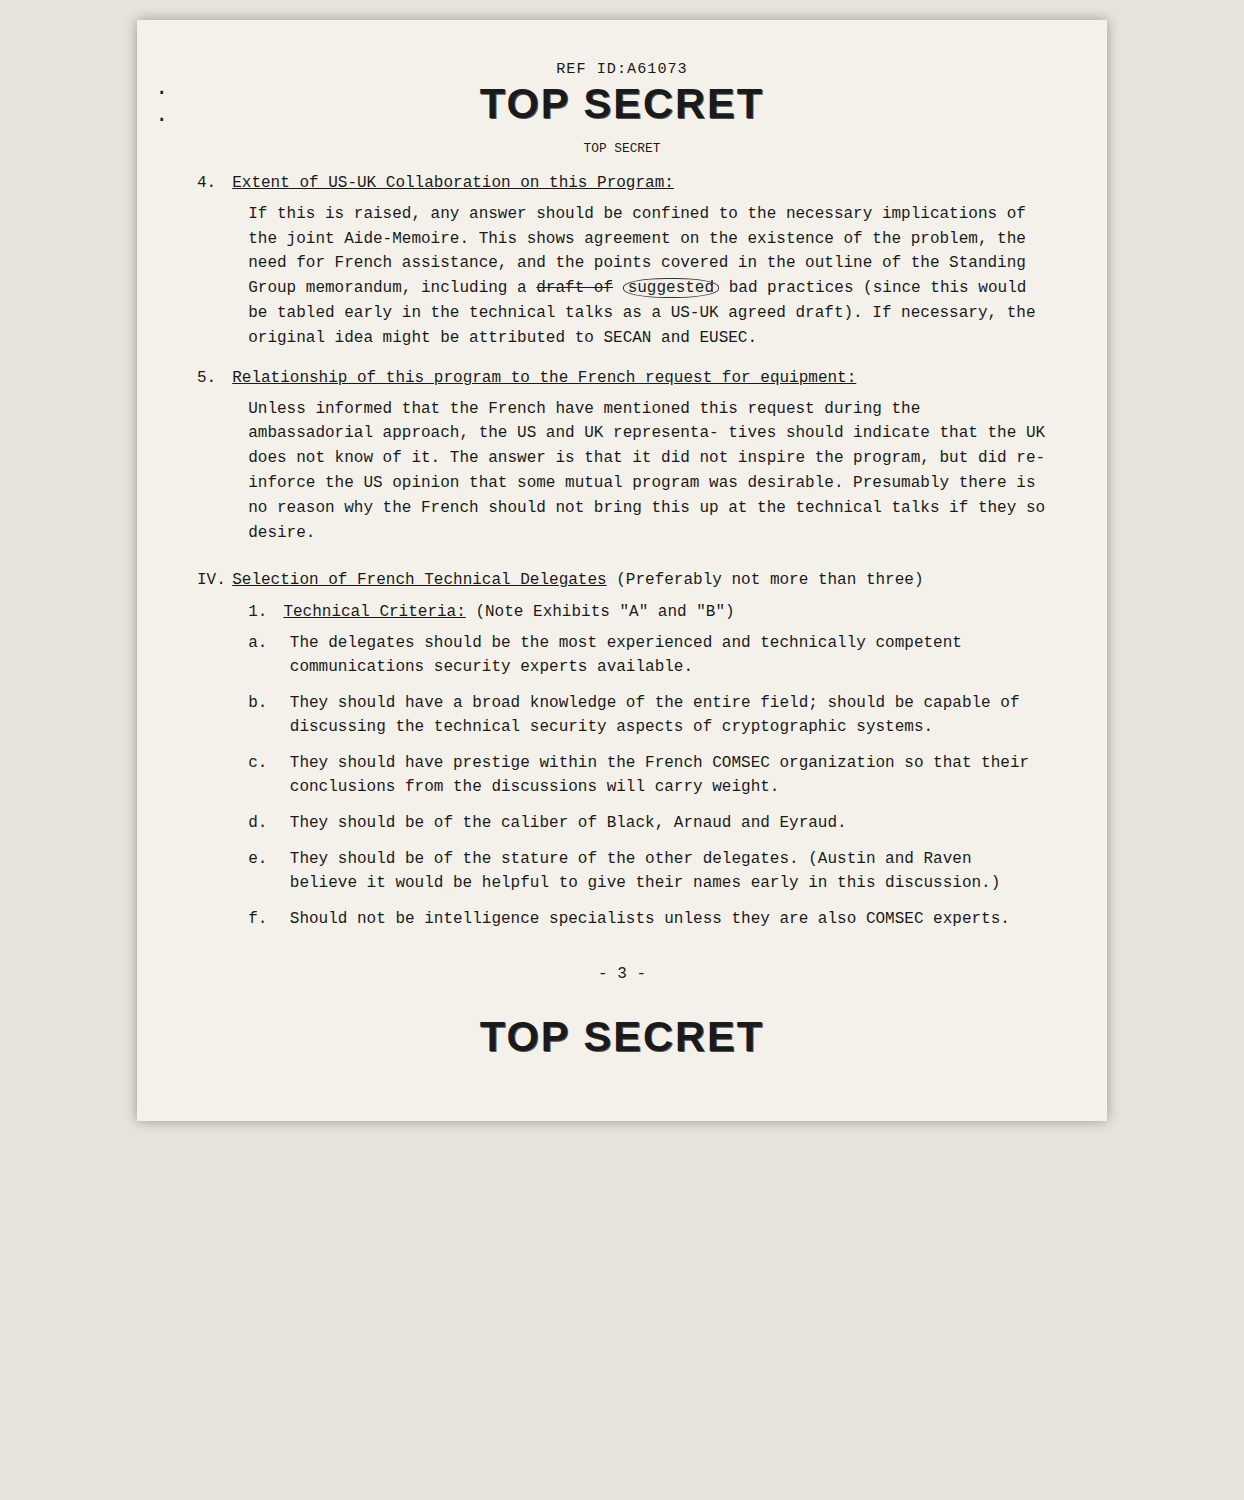·
·
REF ID:A61073
TOP SECRET
TOP SECRET
4. Extent of US-UK Collaboration on this Program:
If this is raised, any answer should be confined to the necessary implications of the joint Aide-Memoire. This shows agreement on the existence of the problem, the need for French assistance, and the points covered in the outline of the Standing Group memorandum, including a draft of suggested bad practices (since this would be tabled early in the technical talks as a US-UK agreed draft). If necessary, the original idea might be attributed to SECAN and EUSEC.
5. Relationship of this program to the French request for equipment:
Unless informed that the French have mentioned this request during the ambassadorial approach, the US and UK representa- tives should indicate that the UK does not know of it. The answer is that it did not inspire the program, but did re- inforce the US opinion that some mutual program was desirable. Presumably there is no reason why the French should not bring this up at the technical talks if they so desire.
IV. Selection of French Technical Delegates (Preferably not more than three)
1. Technical Criteria: (Note Exhibits "A" and "B")
a. The delegates should be the most experienced and technically competent communications security experts available.
b. They should have a broad knowledge of the entire field; should be capable of discussing the technical security aspects of cryptographic systems.
c. They should have prestige within the French COMSEC organization so that their conclusions from the discussions will carry weight.
d. They should be of the caliber of Black, Arnaud and Eyraud.
e. They should be of the stature of the other delegates. (Austin and Raven believe it would be helpful to give their names early in this discussion.)
f. Should not be intelligence specialists unless they are also COMSEC experts.
- 3 -
TOP SECRET